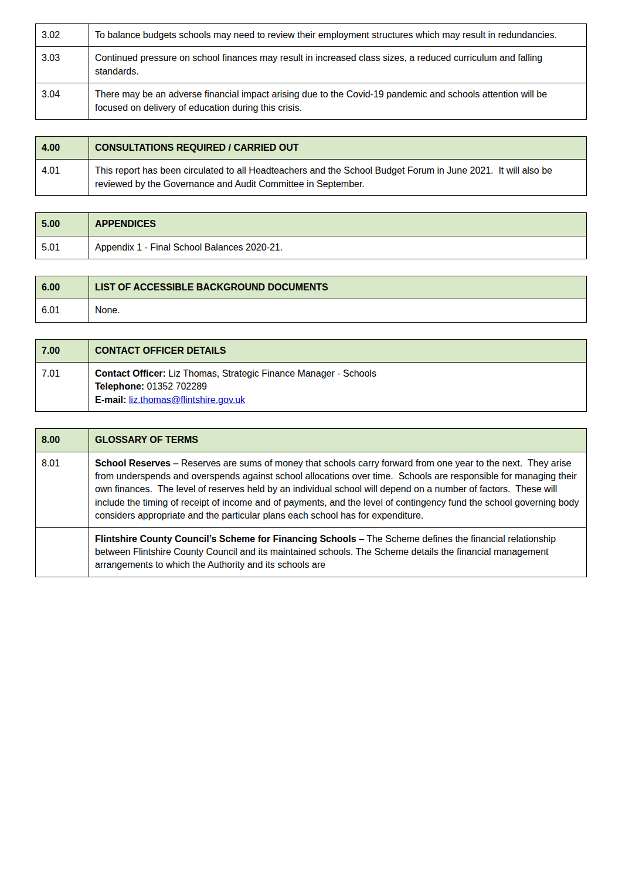| 3.02 | To balance budgets schools may need to review their employment structures which may result in redundancies. |
| 3.03 | Continued pressure on school finances may result in increased class sizes, a reduced curriculum and falling standards. |
| 3.04 | There may be an adverse financial impact arising due to the Covid-19 pandemic and schools attention will be focused on delivery of education during this crisis. |
| 4.00 | CONSULTATIONS REQUIRED / CARRIED OUT |
| 4.01 | This report has been circulated to all Headteachers and the School Budget Forum in June 2021. It will also be reviewed by the Governance and Audit Committee in September. |
| 5.00 | APPENDICES |
| 5.01 | Appendix 1 - Final School Balances 2020-21. |
| 6.00 | LIST OF ACCESSIBLE BACKGROUND DOCUMENTS |
| 6.01 | None. |
| 7.00 | CONTACT OFFICER DETAILS |
| 7.01 | Contact Officer: Liz Thomas, Strategic Finance Manager - Schools Telephone: 01352 702289 E-mail: liz.thomas@flintshire.gov.uk |
| 8.00 | GLOSSARY OF TERMS |
| 8.01 | School Reserves – Reserves are sums of money that schools carry forward from one year to the next. They arise from underspends and overspends against school allocations over time. Schools are responsible for managing their own finances. The level of reserves held by an individual school will depend on a number of factors. These will include the timing of receipt of income and of payments, and the level of contingency fund the school governing body considers appropriate and the particular plans each school has for expenditure. |
| | Flintshire County Council’s Scheme for Financing Schools – The Scheme defines the financial relationship between Flintshire County Council and its maintained schools. The Scheme details the financial management arrangements to which the Authority and its schools are |